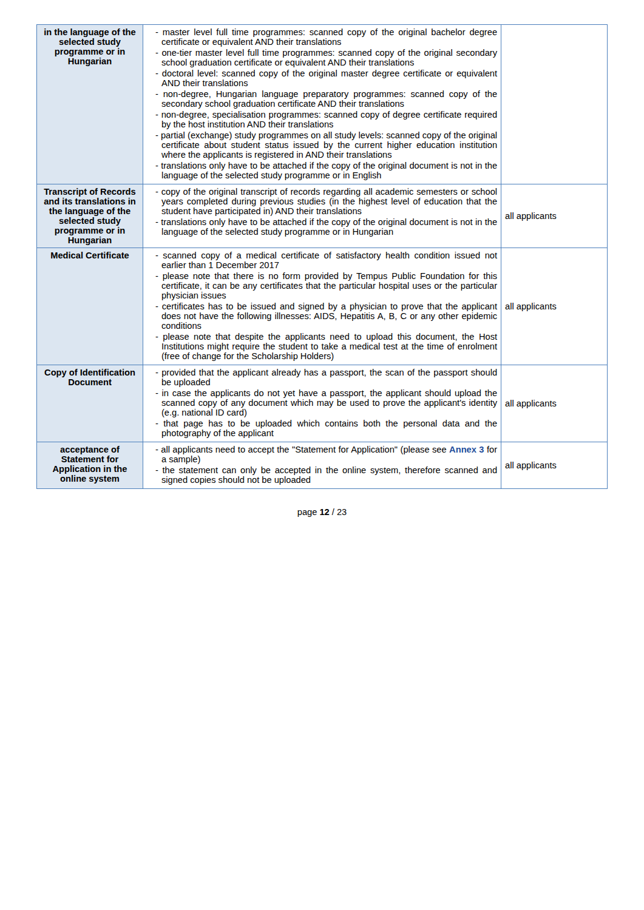| in the language of the selected study programme or in Hungarian | master level full time programmes: scanned copy of the original bachelor degree certificate or equivalent AND their translations one-tier master level full time programmes: scanned copy of the original secondary school graduation certificate or equivalent AND their translations doctoral level: scanned copy of the original master degree certificate or equivalent AND their translations non-degree, Hungarian language preparatory programmes: scanned copy of the secondary school graduation certificate AND their translations non-degree, specialisation programmes: scanned copy of degree certificate required by the host institution AND their translations partial (exchange) study programmes on all study levels: scanned copy of the original certificate about student status issued by the current higher education institution where the applicants is registered in AND their translations translations only have to be attached if the copy of the original document is not in the language of the selected study programme or in English | |
| Transcript of Records and its translations in the language of the selected study programme or in Hungarian | copy of the original transcript of records regarding all academic semesters or school years completed during previous studies (in the highest level of education that the student have participated in) AND their translations translations only have to be attached if the copy of the original document is not in the language of the selected study programme or in Hungarian | all applicants |
| Medical Certificate | scanned copy of a medical certificate of satisfactory health condition issued not earlier than 1 December 2017 please note that there is no form provided by Tempus Public Foundation for this certificate, it can be any certificates that the particular hospital uses or the particular physician issues certificates has to be issued and signed by a physician to prove that the applicant does not have the following illnesses: AIDS, Hepatitis A, B, C or any other epidemic conditions please note that despite the applicants need to upload this document, the Host Institutions might require the student to take a medical test at the time of enrolment (free of change for the Scholarship Holders) | all applicants |
| Copy of Identification Document | provided that the applicant already has a passport, the scan of the passport should be uploaded in case the applicants do not yet have a passport, the applicant should upload the scanned copy of any document which may be used to prove the applicant's identity (e.g. national ID card) that page has to be uploaded which contains both the personal data and the photography of the applicant | all applicants |
| acceptance of Statement for Application in the online system | all applicants need to accept the "Statement for Application" (please see Annex 3 for a sample) the statement can only be accepted in the online system, therefore scanned and signed copies should not be uploaded | all applicants |
page 12 / 23